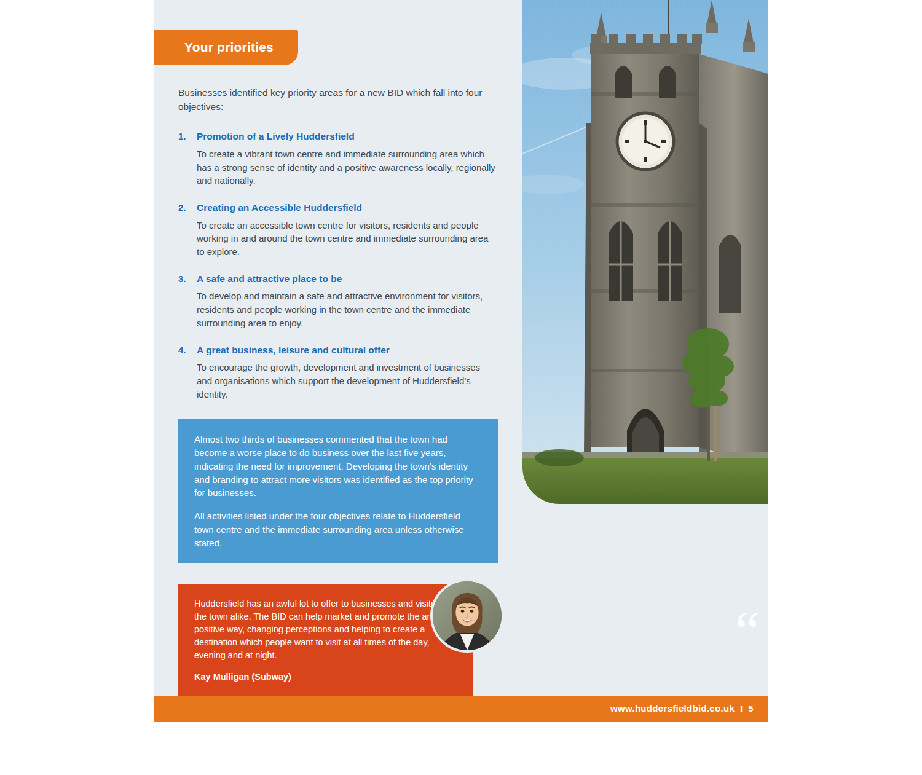“
Your priorities
Businesses identified key priority areas for a new BID which fall into four objectives:
Promotion of a Lively Huddersfield
To create a vibrant town centre and immediate surrounding area which has a strong sense of identity and a positive awareness locally, regionally and nationally.
Creating an Accessible Huddersfield
To create an accessible town centre for visitors, residents and people working in and around the town centre and immediate surrounding area to explore.
A safe and attractive place to be
To develop and maintain a safe and attractive environment for visitors, residents and people working in the town centre and the immediate surrounding area to enjoy.
A great business, leisure and cultural offer
To encourage the growth, development and investment of businesses and organisations which support the development of Huddersfield’s identity.
Almost two thirds of businesses commented that the town had become a worse place to do business over the last five years, indicating the need for improvement. Developing the town’s identity and branding to attract more visitors was identified as the top priority for businesses.
All activities listed under the four objectives relate to Huddersfield town centre and the immediate surrounding area unless otherwise stated.
Huddersfield has an awful lot to offer to businesses and visitors to the town alike. The BID can help market and promote the area in a positive way, changing perceptions and helping to create a destination which people want to visit at all times of the day, evening and at night.
Kay Mulligan (Subway)
www.huddersfieldbid.co.uk I 5